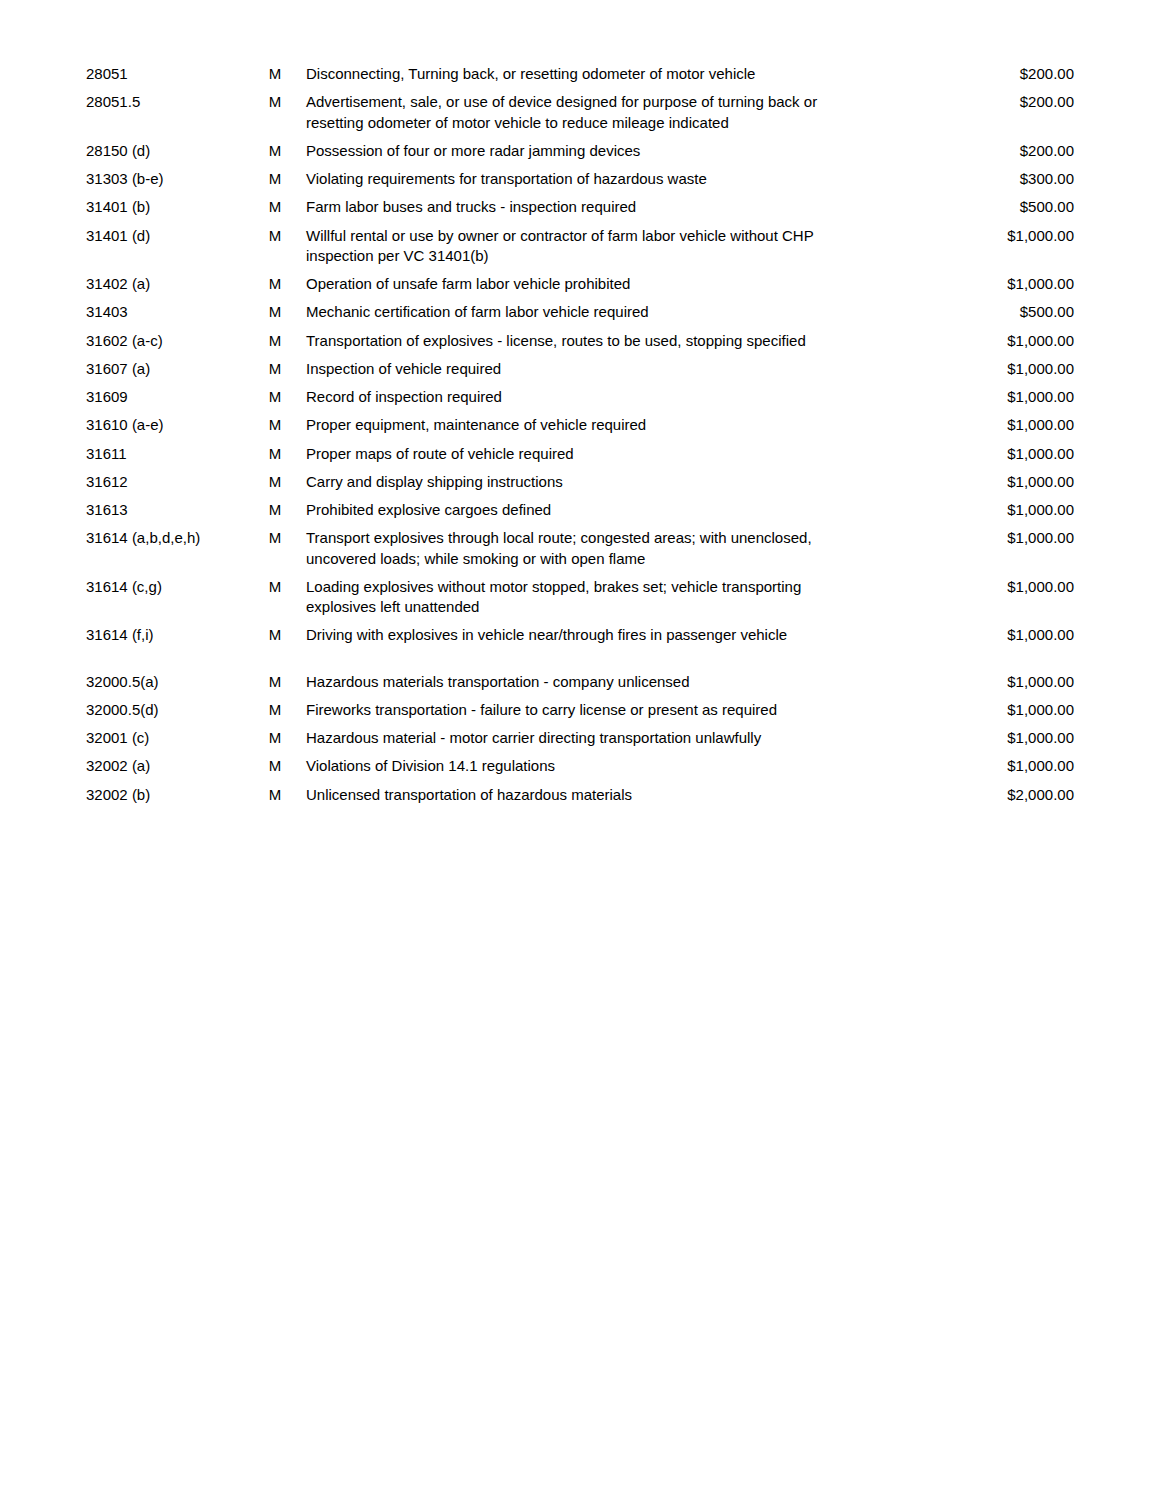| 28051 | M | Disconnecting, Turning back, or resetting odometer of motor vehicle | $200.00 |
| 28051.5 | M | Advertisement, sale, or use of device designed for purpose of turning back or resetting odometer of motor vehicle to reduce mileage indicated | $200.00 |
| 28150 (d) | M | Possession of four or more radar jamming devices | $200.00 |
| 31303 (b-e) | M | Violating requirements for transportation of hazardous waste | $300.00 |
| 31401 (b) | M | Farm labor buses and trucks - inspection required | $500.00 |
| 31401 (d) | M | Willful rental or use by owner or contractor of farm labor vehicle without CHP inspection per VC 31401(b) | $1,000.00 |
| 31402 (a) | M | Operation of unsafe farm labor vehicle prohibited | $1,000.00 |
| 31403 | M | Mechanic certification of farm labor vehicle required | $500.00 |
| 31602 (a-c) | M | Transportation of explosives - license, routes to be used, stopping specified | $1,000.00 |
| 31607 (a) | M | Inspection of vehicle required | $1,000.00 |
| 31609 | M | Record of inspection required | $1,000.00 |
| 31610 (a-e) | M | Proper equipment, maintenance of vehicle required | $1,000.00 |
| 31611 | M | Proper maps of route of vehicle required | $1,000.00 |
| 31612 | M | Carry and display shipping instructions | $1,000.00 |
| 31613 | M | Prohibited explosive cargoes defined | $1,000.00 |
| 31614 (a,b,d,e,h) | M | Transport explosives through local route; congested areas; with unenclosed, uncovered loads; while smoking or with open flame | $1,000.00 |
| 31614 (c,g) | M | Loading explosives without motor stopped, brakes set; vehicle transporting explosives left unattended | $1,000.00 |
| 31614 (f,i) | M | Driving with explosives in vehicle near/through fires in passenger vehicle | $1,000.00 |
| 32000.5(a) | M | Hazardous materials transportation - company unlicensed | $1,000.00 |
| 32000.5(d) | M | Fireworks transportation - failure to carry license or present as required | $1,000.00 |
| 32001 (c) | M | Hazardous material - motor carrier directing transportation unlawfully | $1,000.00 |
| 32002 (a) | M | Violations of Division 14.1 regulations | $1,000.00 |
| 32002 (b) | M | Unlicensed transportation of hazardous materials | $2,000.00 |